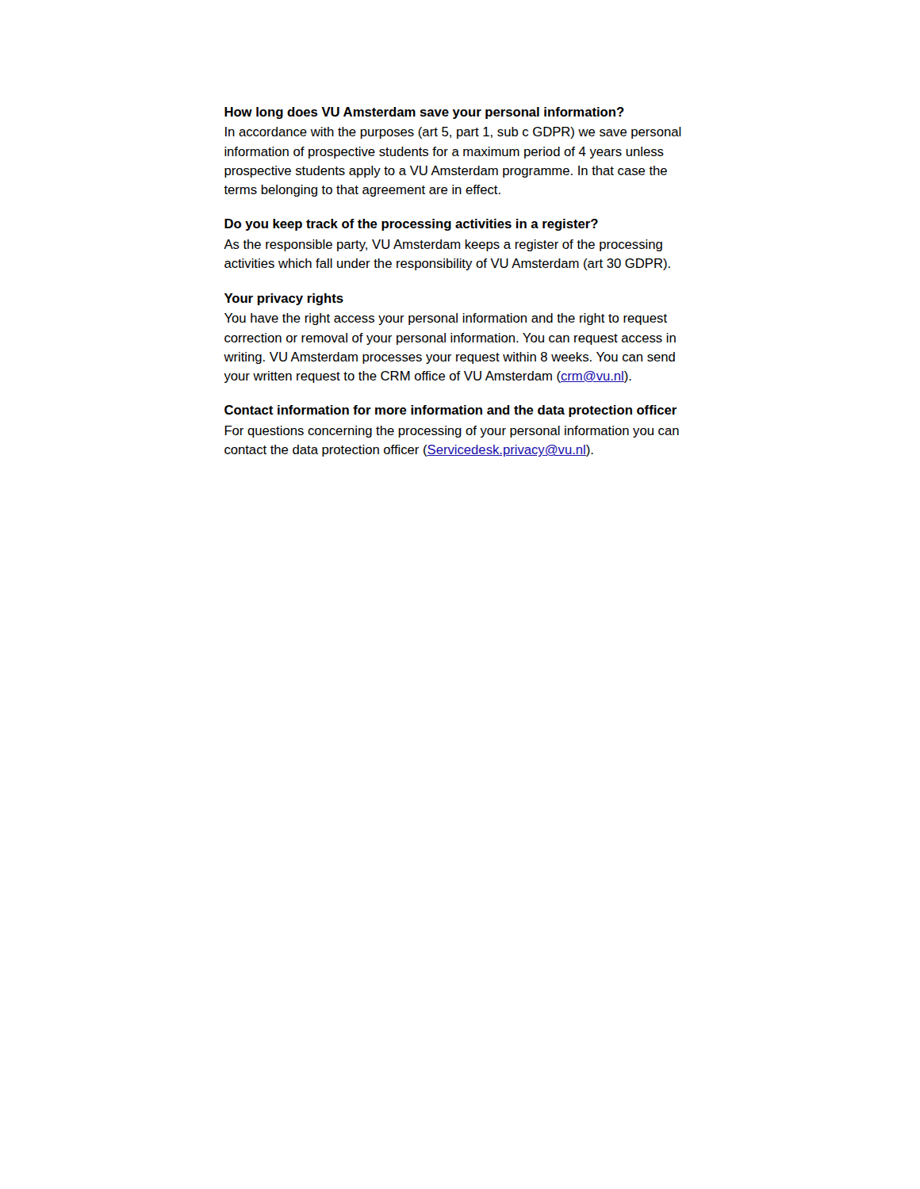How long does VU Amsterdam save your personal information?
In accordance with the purposes (art 5, part 1, sub c GDPR) we save personal information of prospective students for a maximum period of 4 years unless prospective students apply to a VU Amsterdam programme. In that case the terms belonging to that agreement are in effect.
Do you keep track of the processing activities in a register?
As the responsible party, VU Amsterdam keeps a register of the processing activities which fall under the responsibility of VU Amsterdam (art 30 GDPR).
Your privacy rights
You have the right access your personal information and the right to request correction or removal of your personal information. You can request access in writing. VU Amsterdam processes your request within 8 weeks. You can send your written request to the CRM office of VU Amsterdam (crm@vu.nl).
Contact information for more information and the data protection officer
For questions concerning the processing of your personal information you can contact the data protection officer (Servicedesk.privacy@vu.nl).